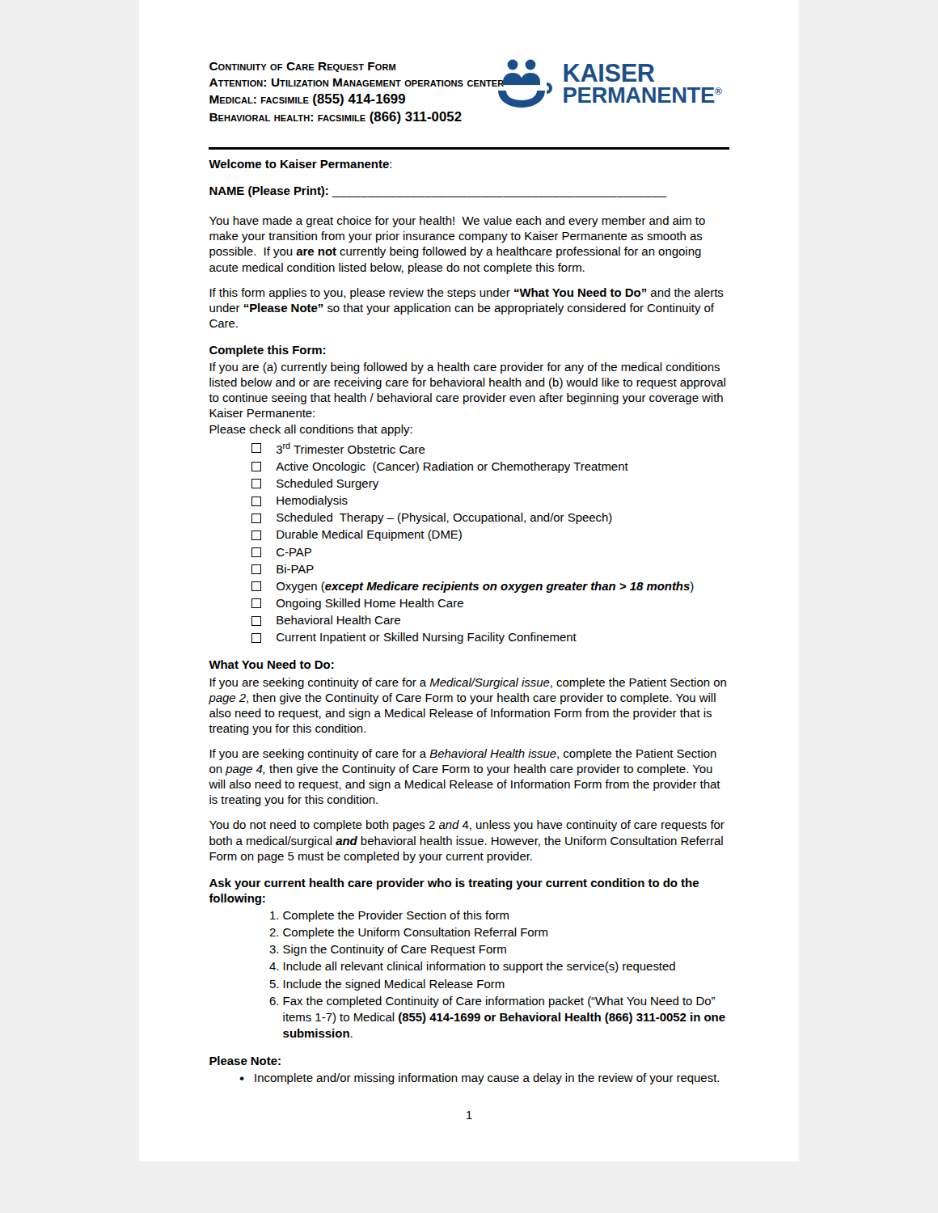Continuity of Care Request Form
Attention: Utilization Management operations center
Medical: facsimile (855) 414-1699
Behavioral health: facsimile (866) 311-0052
KAISER PERMANENTE®
Welcome to Kaiser Permanente:
NAME (Please Print): _______________________________________________
You have made a great choice for your health! We value each and every member and aim to make your transition from your prior insurance company to Kaiser Permanente as smooth as possible. If you are not currently being followed by a healthcare professional for an ongoing acute medical condition listed below, please do not complete this form.
If this form applies to you, please review the steps under “What You Need to Do” and the alerts under “Please Note” so that your application can be appropriately considered for Continuity of Care.
Complete this Form:
If you are (a) currently being followed by a health care provider for any of the medical conditions listed below and or are receiving care for behavioral health and (b) would like to request approval to continue seeing that health / behavioral care provider even after beginning your coverage with Kaiser Permanente:
Please check all conditions that apply:
3rd Trimester Obstetric Care
Active Oncologic (Cancer) Radiation or Chemotherapy Treatment
Scheduled Surgery
Hemodialysis
Scheduled Therapy – (Physical, Occupational, and/or Speech)
Durable Medical Equipment (DME)
C-PAP
Bi-PAP
Oxygen (except Medicare recipients on oxygen greater than > 18 months)
Ongoing Skilled Home Health Care
Behavioral Health Care
Current Inpatient or Skilled Nursing Facility Confinement
What You Need to Do:
If you are seeking continuity of care for a Medical/Surgical issue, complete the Patient Section on page 2, then give the Continuity of Care Form to your health care provider to complete. You will also need to request, and sign a Medical Release of Information Form from the provider that is treating you for this condition.
If you are seeking continuity of care for a Behavioral Health issue, complete the Patient Section on page 4, then give the Continuity of Care Form to your health care provider to complete. You will also need to request, and sign a Medical Release of Information Form from the provider that is treating you for this condition.
You do not need to complete both pages 2 and 4, unless you have continuity of care requests for both a medical/surgical and behavioral health issue. However, the Uniform Consultation Referral Form on page 5 must be completed by your current provider.
Ask your current health care provider who is treating your current condition to do the following:
Complete the Provider Section of this form
Complete the Uniform Consultation Referral Form
Sign the Continuity of Care Request Form
Include all relevant clinical information to support the service(s) requested
Include the signed Medical Release Form
Fax the completed Continuity of Care information packet (“What You Need to Do” items 1-7) to Medical (855) 414-1699 or Behavioral Health (866) 311-0052 in one submission.
Please Note:
Incomplete and/or missing information may cause a delay in the review of your request.
1